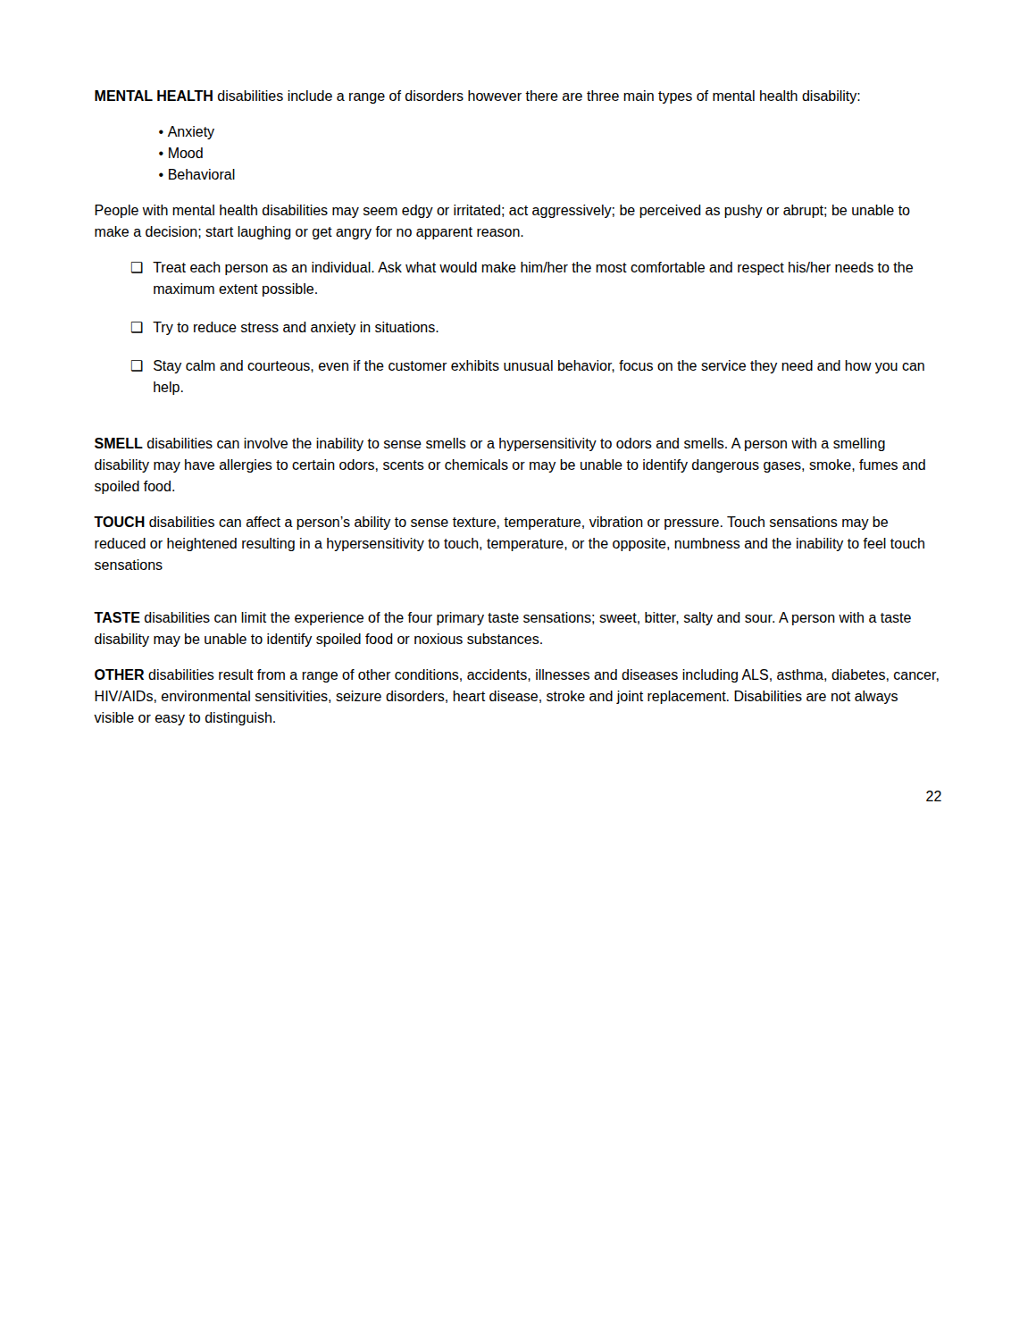MENTAL HEALTH disabilities include a range of disorders however there are three main types of mental health disability:
Anxiety
Mood
Behavioral
People with mental health disabilities may seem edgy or irritated; act aggressively; be perceived as pushy or abrupt; be unable to make a decision; start laughing or get angry for no apparent reason.
Treat each person as an individual. Ask what would make him/her the most comfortable and respect his/her needs to the maximum extent possible.
Try to reduce stress and anxiety in situations.
Stay calm and courteous, even if the customer exhibits unusual behavior, focus on the service they need and how you can help.
SMELL disabilities can involve the inability to sense smells or a hypersensitivity to odors and smells. A person with a smelling disability may have allergies to certain odors, scents or chemicals or may be unable to identify dangerous gases, smoke, fumes and spoiled food.
TOUCH disabilities can affect a person’s ability to sense texture, temperature, vibration or pressure. Touch sensations may be reduced or heightened resulting in a hypersensitivity to touch, temperature, or the opposite, numbness and the inability to feel touch sensations
TASTE disabilities can limit the experience of the four primary taste sensations; sweet, bitter, salty and sour. A person with a taste disability may be unable to identify spoiled food or noxious substances.
OTHER disabilities result from a range of other conditions, accidents, illnesses and diseases including ALS, asthma, diabetes, cancer, HIV/AIDs, environmental sensitivities, seizure disorders, heart disease, stroke and joint replacement. Disabilities are not always visible or easy to distinguish.
22